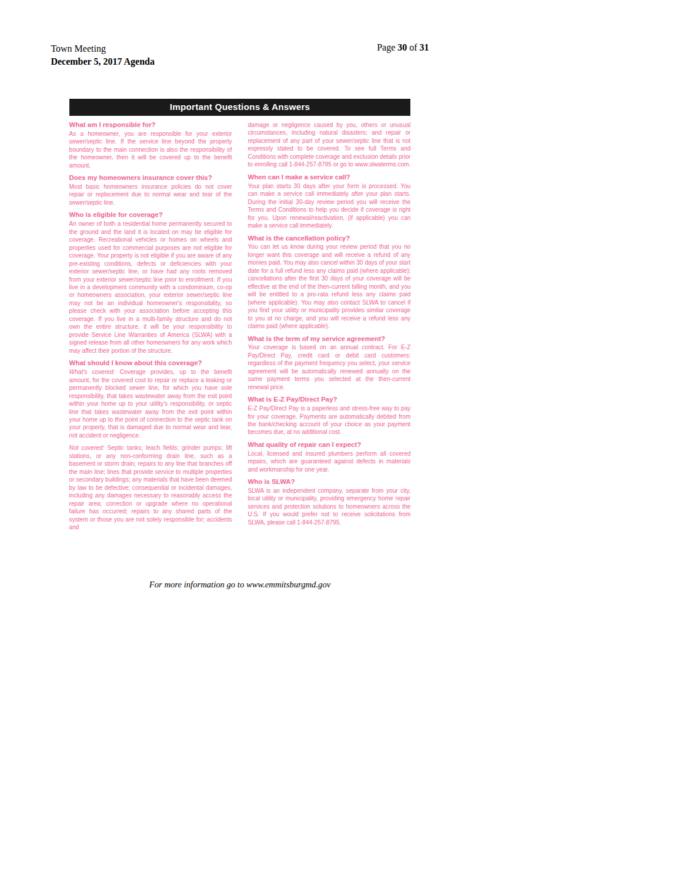Town Meeting
December 5, 2017 Agenda
Page 30 of 31
Important Questions & Answers
What am I responsible for?
As a homeowner, you are responsible for your exterior sewer/septic line. If the service line beyond the property boundary to the main connection is also the responsibility of the homeowner, then it will be covered up to the benefit amount.
Does my homeowners insurance cover this?
Most basic homeowners insurance policies do not cover repair or replacement due to normal wear and tear of the sewer/septic line.
Who is eligible for coverage?
An owner of both a residential home permanently secured to the ground and the land it is located on may be eligible for coverage. Recreational vehicles or homes on wheels and properties used for commercial purposes are not eligible for coverage. Your property is not eligible if you are aware of any pre-existing conditions, defects or deficiencies with your exterior sewer/septic line, or have had any roots removed from your exterior sewer/septic line prior to enrollment. If you live in a development community with a condominium, co-op or homeowners association, your exterior sewer/septic line may not be an individual homeowner's responsibility, so please check with your association before accepting this coverage. If you live in a multi-family structure and do not own the entire structure, it will be your responsibility to provide Service Line Warranties of America (SLWA) with a signed release from all other homeowners for any work which may affect their portion of the structure.
What should I know about this coverage?
What's covered: Coverage provides, up to the benefit amount, for the covered cost to repair or replace a leaking or permanently blocked sewer line, for which you have sole responsibility, that takes wastewater away from the exit point within your home up to your utility's responsibility, or septic line that takes wastewater away from the exit point within your home up to the point of connection to the septic tank on your property, that is damaged due to normal wear and tear, not accident or negligence.
Not covered: Septic tanks; leach fields; grinder pumps; lift stations, or any non-conforming drain line, such as a basement or storm drain; repairs to any line that branches off the main line; lines that provide service to multiple properties or secondary buildings; any materials that have been deemed by law to be defective; consequential or incidental damages, including any damages necessary to reasonably access the repair area; correction or upgrade where no operational failure has occurred; repairs to any shared parts of the system or those you are not solely responsible for; accidents and
damage or negligence caused by you, others or unusual circumstances, including natural disasters; and repair or replacement of any part of your sewer/septic line that is not expressly stated to be covered. To see full Terms and Conditions with complete coverage and exclusion details prior to enrolling call 1-844-257-8795 or go to www.slwaterms.com.
When can I make a service call?
Your plan starts 30 days after your form is processed. You can make a service call immediately after your plan starts. During the initial 30-day review period you will receive the Terms and Conditions to help you decide if coverage is right for you. Upon renewal/reactivation, (if applicable) you can make a service call immediately.
What is the cancellation policy?
You can let us know during your review period that you no longer want this coverage and will receive a refund of any monies paid. You may also cancel within 30 days of your start date for a full refund less any claims paid (where applicable); cancellations after the first 30 days of your coverage will be effective at the end of the then-current billing month, and you will be entitled to a pro-rata refund less any claims paid (where applicable). You may also contact SLWA to cancel if you find your utility or municipality provides similar coverage to you at no charge, and you will receive a refund less any claims paid (where applicable).
What is the term of my service agreement?
Your coverage is based on an annual contract. For E-Z Pay/Direct Pay, credit card or debit card customers: regardless of the payment frequency you select, your service agreement will be automatically renewed annually on the same payment terms you selected at the then-current renewal price.
What is E-Z Pay/Direct Pay?
E-Z Pay/Direct Pay is a paperless and stress-free way to pay for your coverage. Payments are automatically debited from the bank/checking account of your choice as your payment becomes due, at no additional cost.
What quality of repair can I expect?
Local, licensed and insured plumbers perform all covered repairs, which are guaranteed against defects in materials and workmanship for one year.
Who is SLWA?
SLWA is an independent company, separate from your city, local utility or municipality, providing emergency home repair services and protection solutions to homeowners across the U.S. If you would prefer not to receive solicitations from SLWA, please call 1-844-257-8795.
For more information go to www.emmitsburgmd.gov